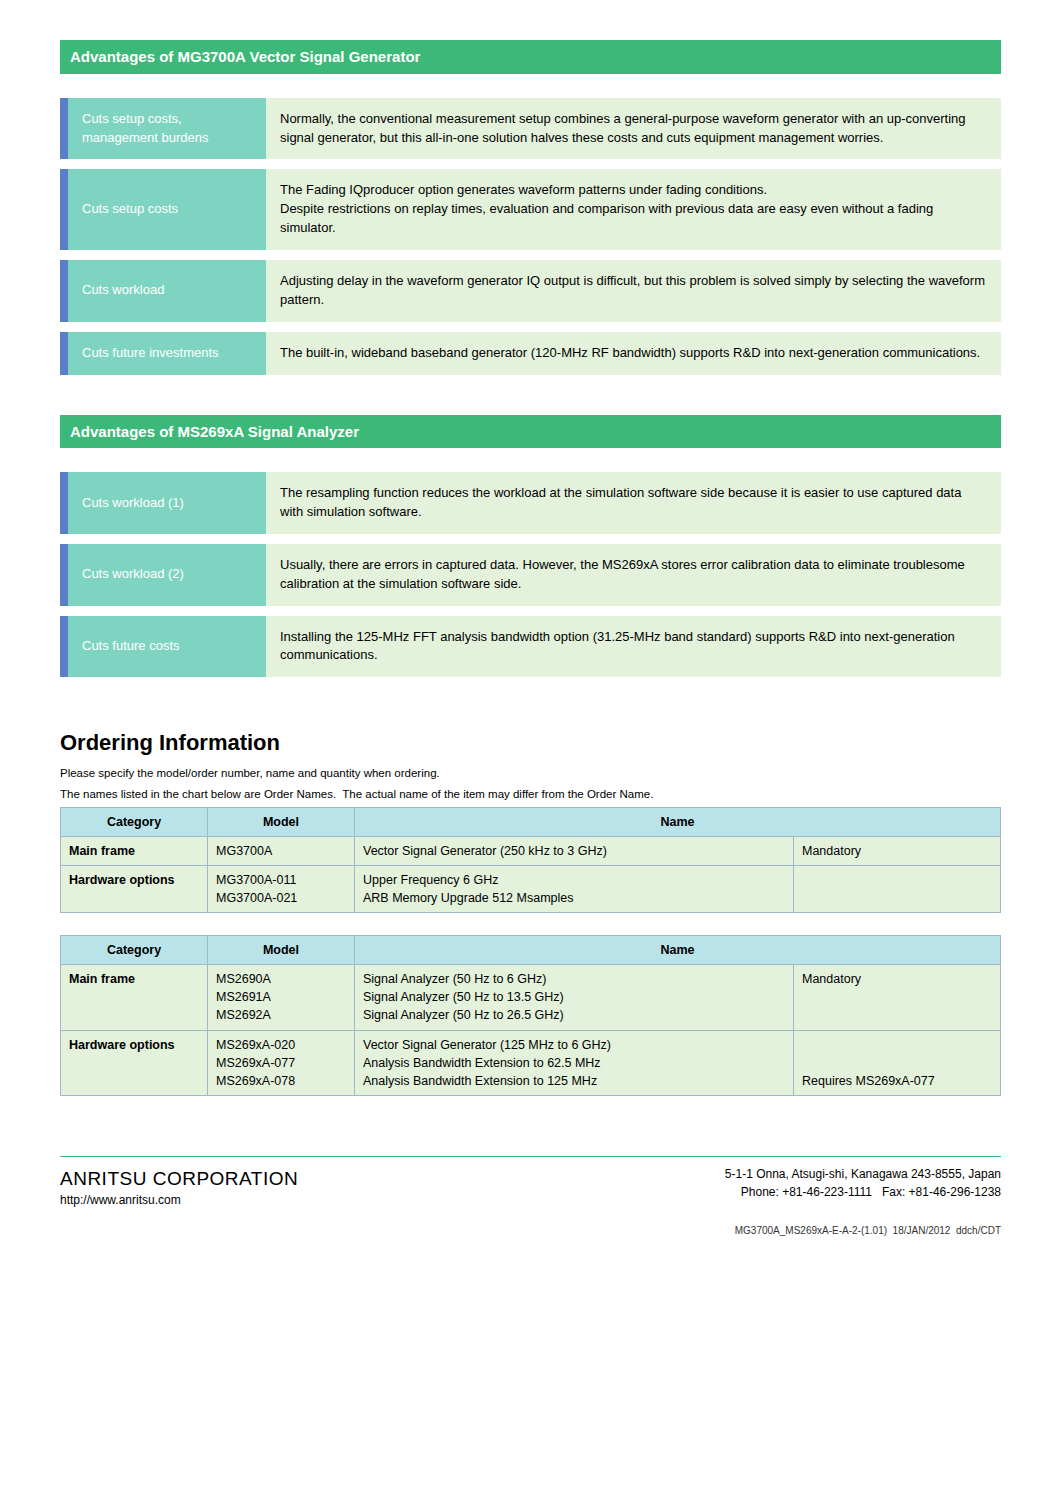Advantages of MG3700A Vector Signal Generator
| | Cuts setup costs, management burdens | Normally, the conventional measurement setup combines a general-purpose waveform generator with an up-converting signal generator, but this all-in-one solution halves these costs and cuts equipment management worries. |
| | Cuts setup costs | The Fading IQproducer option generates waveform patterns under fading conditions. Despite restrictions on replay times, evaluation and comparison with previous data are easy even without a fading simulator. |
| | Cuts workload | Adjusting delay in the waveform generator IQ output is difficult, but this problem is solved simply by selecting the waveform pattern. |
| | Cuts future investments | The built-in, wideband baseband generator (120-MHz RF bandwidth) supports R&D into next-generation communications. |
Advantages of MS269xA Signal Analyzer
| | Cuts workload (1) | The resampling function reduces the workload at the simulation software side because it is easier to use captured data with simulation software. |
| | Cuts workload (2) | Usually, there are errors in captured data. However, the MS269xA stores error calibration data to eliminate troublesome calibration at the simulation software side. |
| | Cuts future costs | Installing the 125-MHz FFT analysis bandwidth option (31.25-MHz band standard) supports R&D into next-generation communications. |
Ordering Information
Please specify the model/order number, name and quantity when ordering.
The names listed in the chart below are Order Names. The actual name of the item may differ from the Order Name.
| Category | Model | Name |
| --- | --- | --- |
| Main frame | MG3700A | Vector Signal Generator (250 kHz to 3 GHz) | Mandatory |
| Hardware options | MG3700A-011 MG3700A-021 | Upper Frequency 6 GHz ARB Memory Upgrade 512 Msamples | |
| Category | Model | Name |
| --- | --- | --- |
| Main frame | MS2690A MS2691A MS2692A | Signal Analyzer (50 Hz to 6 GHz) Signal Analyzer (50 Hz to 13.5 GHz) Signal Analyzer (50 Hz to 26.5 GHz) | Mandatory |
| Hardware options | MS269xA-020 MS269xA-077 MS269xA-078 | Vector Signal Generator (125 MHz to 6 GHz) Analysis Bandwidth Extension to 62.5 MHz Analysis Bandwidth Extension to 125 MHz | Requires MS269xA-077 |
ANRITSU CORPORATION
http://www.anritsu.com
5-1-1 Onna, Atsugi-shi, Kanagawa 243-8555, Japan
Phone: +81-46-223-1111 Fax: +81-46-296-1238
MG3700A_MS269xA-E-A-2-(1.01) 18/JAN/2012 ddch/CDT